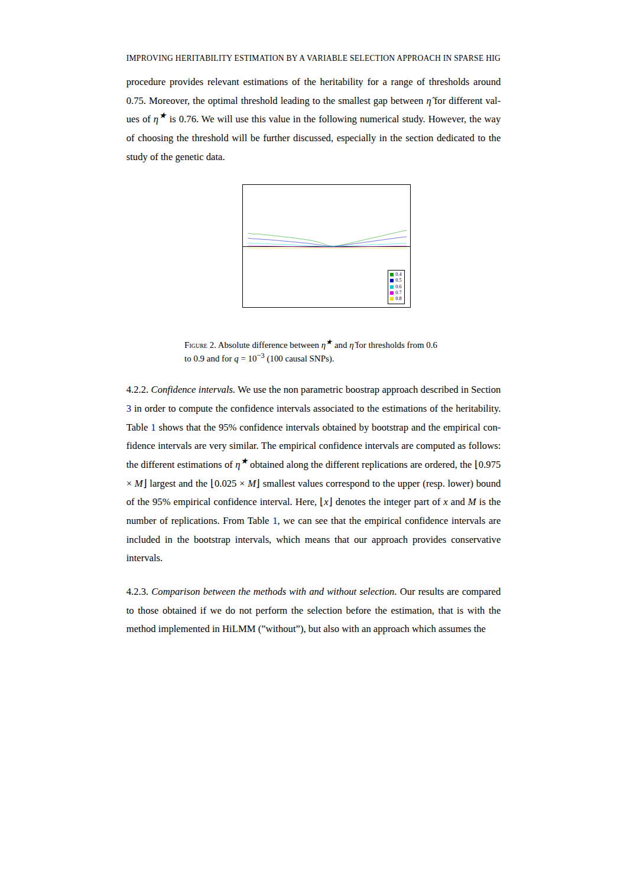IMPROVING HERITABILITY ESTIMATION BY A VARIABLE SELECTION APPROACH IN SPARSE HIGH DIMENSIONAL LINEAR MIXED MODELS
procedure provides relevant estimations of the heritability for a range of thresholds around 0.75. Moreover, the optimal threshold leading to the smallest gap between η̂ for different values of η★ is 0.76. We will use this value in the following numerical study. However, the way of choosing the threshold will be further discussed, especially in the section dedicated to the study of the genetic data.
1.0
0.5
0.0
-0.5
-1.0
0.60
0.65
0.70
0.75
0.80
0.85
0.90
0.4
0.5
0.6
0.7
0.8
Figure 2. Absolute difference between η★ and η̂ for thresholds from 0.6 to 0.9 and for q = 10−3 (100 causal SNPs).
4.2.2. Confidence intervals. We use the non parametric boostrap approach described in Section 3 in order to compute the confidence intervals associated to the estimations of the heritability. Table 1 shows that the 95% confidence intervals obtained by bootstrap and the empirical confidence intervals are very similar. The empirical confidence intervals are computed as follows: the different estimations of η★ obtained along the different replications are ordered, the ⌊0.975 × M⌋ largest and the ⌊0.025 × M⌋ smallest values correspond to the upper (resp. lower) bound of the 95% empirical confidence interval. Here, ⌊x⌋ denotes the integer part of x and M is the number of replications. From Table 1, we can see that the empirical confidence intervals are included in the bootstrap intervals, which means that our approach provides conservative intervals.
4.2.3. Comparison between the methods with and without selection. Our results are compared to those obtained if we do not perform the selection before the estimation, that is with the method implemented in HiLMM (”without”), but also with an approach which assumes the